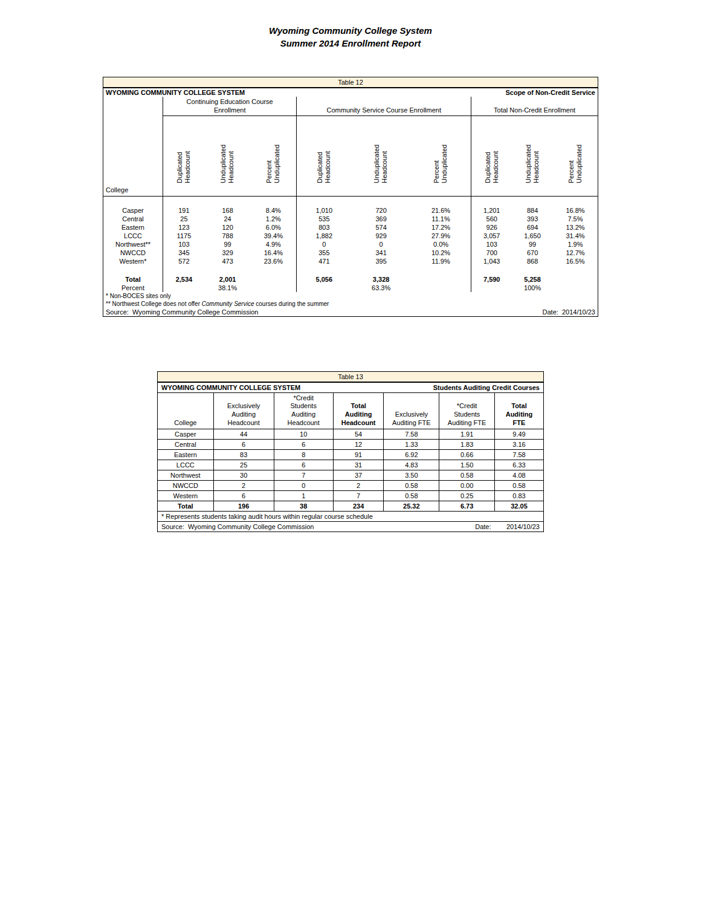Wyoming Community College System
Summer 2014 Enrollment Report
Table 12
| WYOMING COMMUNITY COLLEGE SYSTEM | Scope of Non-Credit Service |
| | Continuing Education Course Enrollment | Community Service Course Enrollment | Total Non-Credit Enrollment |
| Duplicated Headcount | Unduplicated Headcount | Percent Unduplicated | Duplicated Headcount | Unduplicated Headcount | Percent Unduplicated | Duplicated Headcount | Unduplicated Headcount | Percent Unduplicated |
| College | | | |
| Casper | 191 | 168 | 8.4% | 1,010 | 720 | 21.6% | 1,201 | 884 | 16.8% |
| Central | 25 | 24 | 1.2% | 535 | 369 | 11.1% | 560 | 393 | 7.5% |
| Eastern | 123 | 120 | 6.0% | 803 | 574 | 17.2% | 926 | 694 | 13.2% |
| LCCC | 1175 | 788 | 39.4% | 1,882 | 929 | 27.9% | 3,057 | 1,650 | 31.4% |
| Northwest** | 103 | 99 | 4.9% | 0 | 0 | 0.0% | 103 | 99 | 1.9% |
| NWCCD | 345 | 329 | 16.4% | 355 | 341 | 10.2% | 700 | 670 | 12.7% |
| Western* | 572 | 473 | 23.6% | 471 | 395 | 11.9% | 1,043 | 868 | 16.5% |
| Total | 2,534 | 2,001 | | 5,056 | 3,328 | | 7,590 | 5,258 | |
| Percent | | 38.1% | | | 63.3% | | | 100% | |
| * Non-BOCES sites only |
| ** Northwest College does not offer Community Service courses during the summer |
| Source: Wyoming Community College Commission | Date: 2014/10/23 |
Table 13
| WYOMING COMMUNITY COLLEGE SYSTEM | Students Auditing Credit Courses |
| College | Exclusively Auditing Headcount | *Credit Students Auditing Headcount | Total Auditing Headcount | Exclusively Auditing FTE | *Credit Students Auditing FTE | Total Auditing FTE |
| Casper | 44 | 10 | 54 | 7.58 | 1.91 | 9.49 |
| Central | 6 | 6 | 12 | 1.33 | 1.83 | 3.16 |
| Eastern | 83 | 8 | 91 | 6.92 | 0.66 | 7.58 |
| LCCC | 25 | 6 | 31 | 4.83 | 1.50 | 6.33 |
| Northwest | 30 | 7 | 37 | 3.50 | 0.58 | 4.08 |
| NWCCD | 2 | 0 | 2 | 0.58 | 0.00 | 0.58 |
| Western | 6 | 1 | 7 | 0.58 | 0.25 | 0.83 |
| Total | 196 | 38 | 234 | 25.32 | 6.73 | 32.05 |
| * Represents students taking audit hours within regular course schedule |
| Source: Wyoming Community College Commission | Date: | 2014/10/23 |